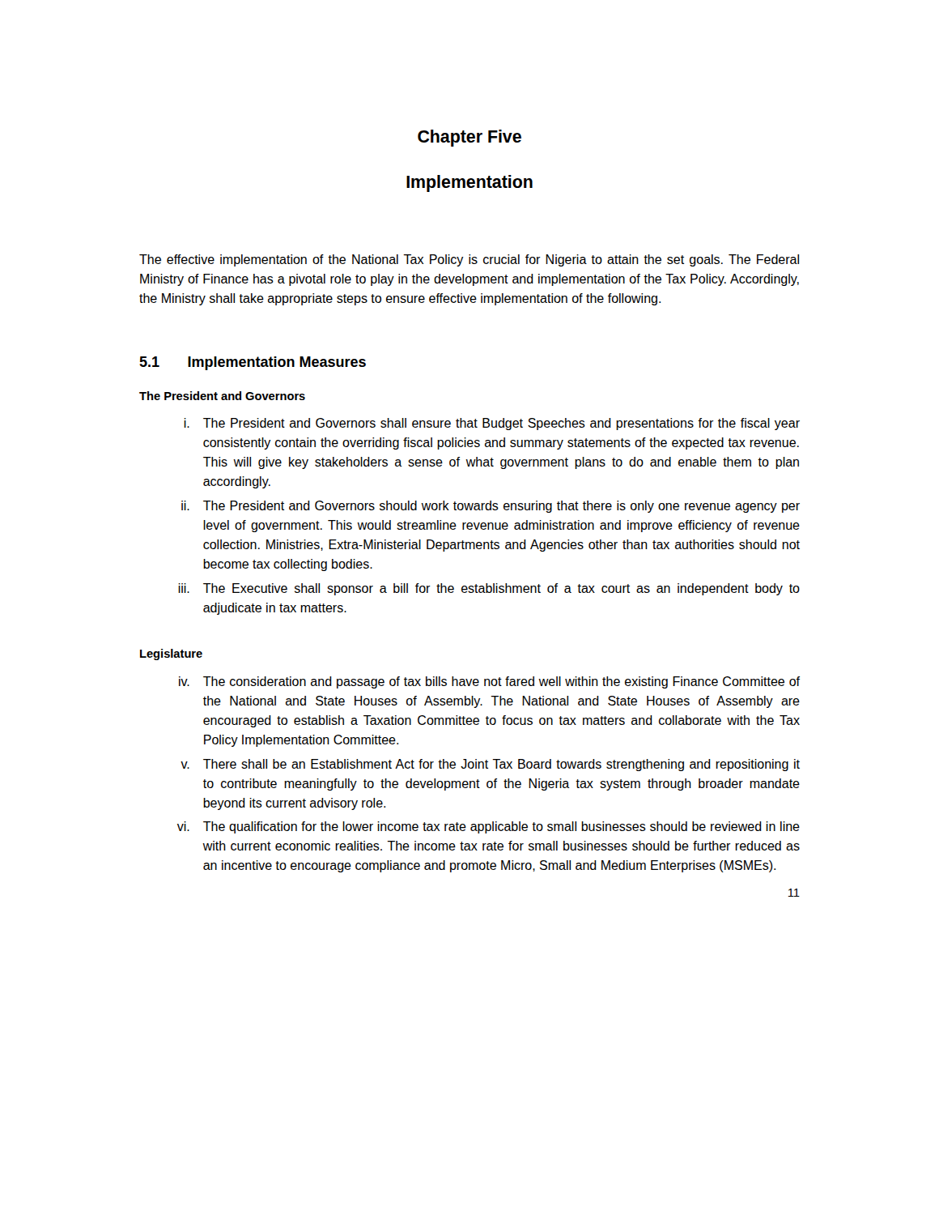Chapter Five
Implementation
The effective implementation of the National Tax Policy is crucial for Nigeria to attain the set goals. The Federal Ministry of Finance has a pivotal role to play in the development and implementation of the Tax Policy. Accordingly, the Ministry shall take appropriate steps to ensure effective implementation of the following.
5.1 Implementation Measures
The President and Governors
The President and Governors shall ensure that Budget Speeches and presentations for the fiscal year consistently contain the overriding fiscal policies and summary statements of the expected tax revenue. This will give key stakeholders a sense of what government plans to do and enable them to plan accordingly.
The President and Governors should work towards ensuring that there is only one revenue agency per level of government. This would streamline revenue administration and improve efficiency of revenue collection. Ministries, Extra-Ministerial Departments and Agencies other than tax authorities should not become tax collecting bodies.
The Executive shall sponsor a bill for the establishment of a tax court as an independent body to adjudicate in tax matters.
Legislature
The consideration and passage of tax bills have not fared well within the existing Finance Committee of the National and State Houses of Assembly. The National and State Houses of Assembly are encouraged to establish a Taxation Committee to focus on tax matters and collaborate with the Tax Policy Implementation Committee.
There shall be an Establishment Act for the Joint Tax Board towards strengthening and repositioning it to contribute meaningfully to the development of the Nigeria tax system through broader mandate beyond its current advisory role.
The qualification for the lower income tax rate applicable to small businesses should be reviewed in line with current economic realities. The income tax rate for small businesses should be further reduced as an incentive to encourage compliance and promote Micro, Small and Medium Enterprises (MSMEs).
11